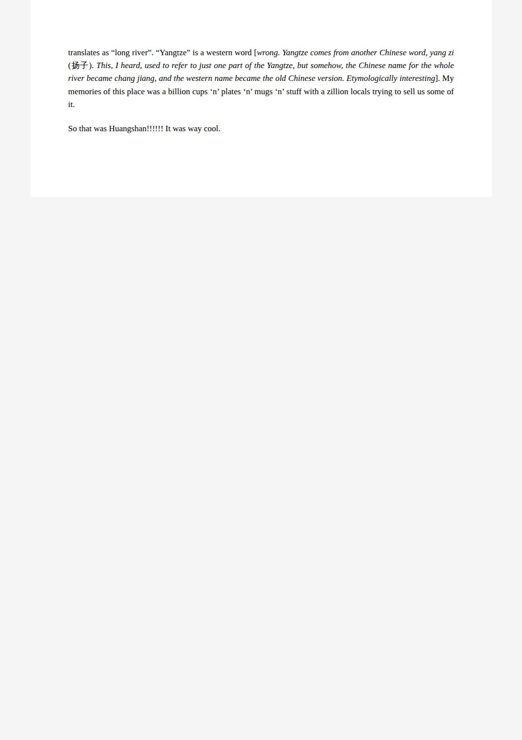translates as “long river”. “Yangtze” is a western word [wrong. Yangtze comes from another Chinese word, yang zi (扬子). This, I heard, used to refer to just one part of the Yangtze, but somehow, the Chinese name for the whole river became chang jiang, and the western name became the old Chinese version. Etymologically interesting]. My memories of this place was a billion cups ‘n’ plates ‘n’ mugs ‘n’ stuff with a zillion locals trying to sell us some of it.
So that was Huangshan!!!!!! It was way cool.